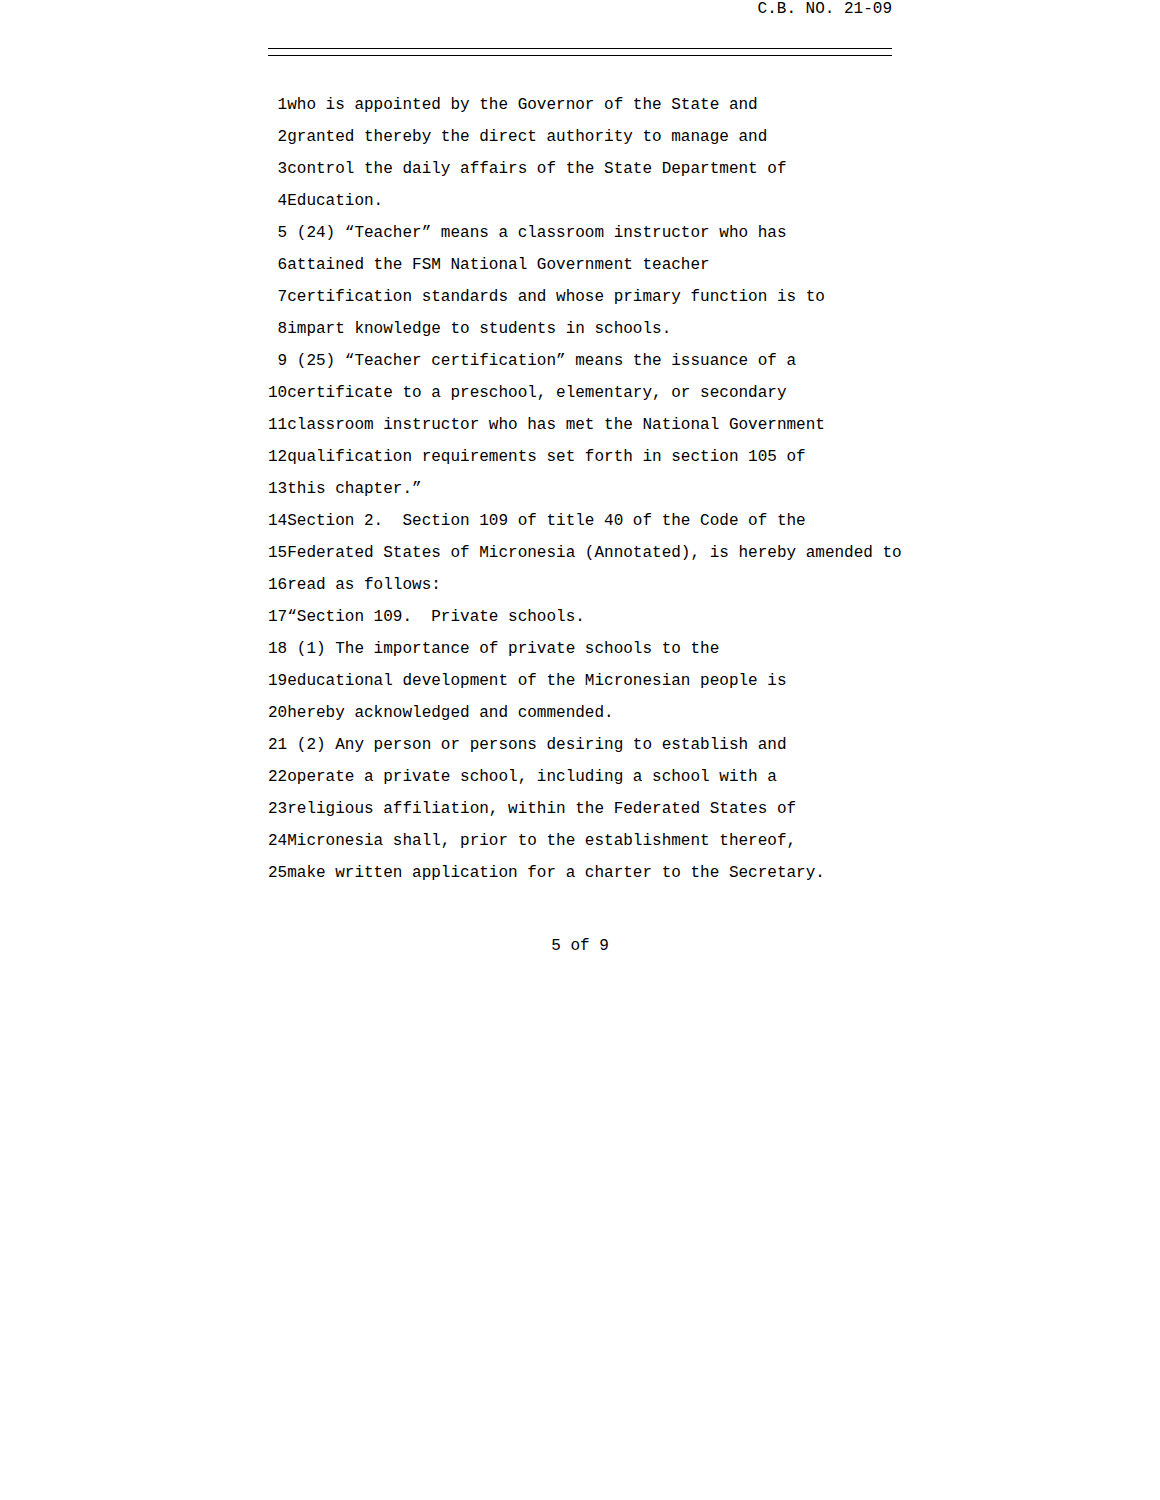C.B. NO. 21-09
| 1 | who is appointed by the Governor of the State and |
| 2 | granted thereby the direct authority to manage and |
| 3 | control the daily affairs of the State Department of |
| 4 | Education. |
| 5 | (24) “Teacher” means a classroom instructor who has |
| 6 | attained the FSM National Government teacher |
| 7 | certification standards and whose primary function is to |
| 8 | impart knowledge to students in schools. |
| 9 | (25) “Teacher certification” means the issuance of a |
| 10 | certificate to a preschool, elementary, or secondary |
| 11 | classroom instructor who has met the National Government |
| 12 | qualification requirements set forth in section 105 of |
| 13 | this chapter.” |
| 14 | Section 2. Section 109 of title 40 of the Code of the |
| 15 | Federated States of Micronesia (Annotated), is hereby amended to |
| 16 | read as follows: |
| 17 | “Section 109. Private schools. |
| 18 | (1) The importance of private schools to the |
| 19 | educational development of the Micronesian people is |
| 20 | hereby acknowledged and commended. |
| 21 | (2) Any person or persons desiring to establish and |
| 22 | operate a private school, including a school with a |
| 23 | religious affiliation, within the Federated States of |
| 24 | Micronesia shall, prior to the establishment thereof, |
| 25 | make written application for a charter to the Secretary. |
5 of 9